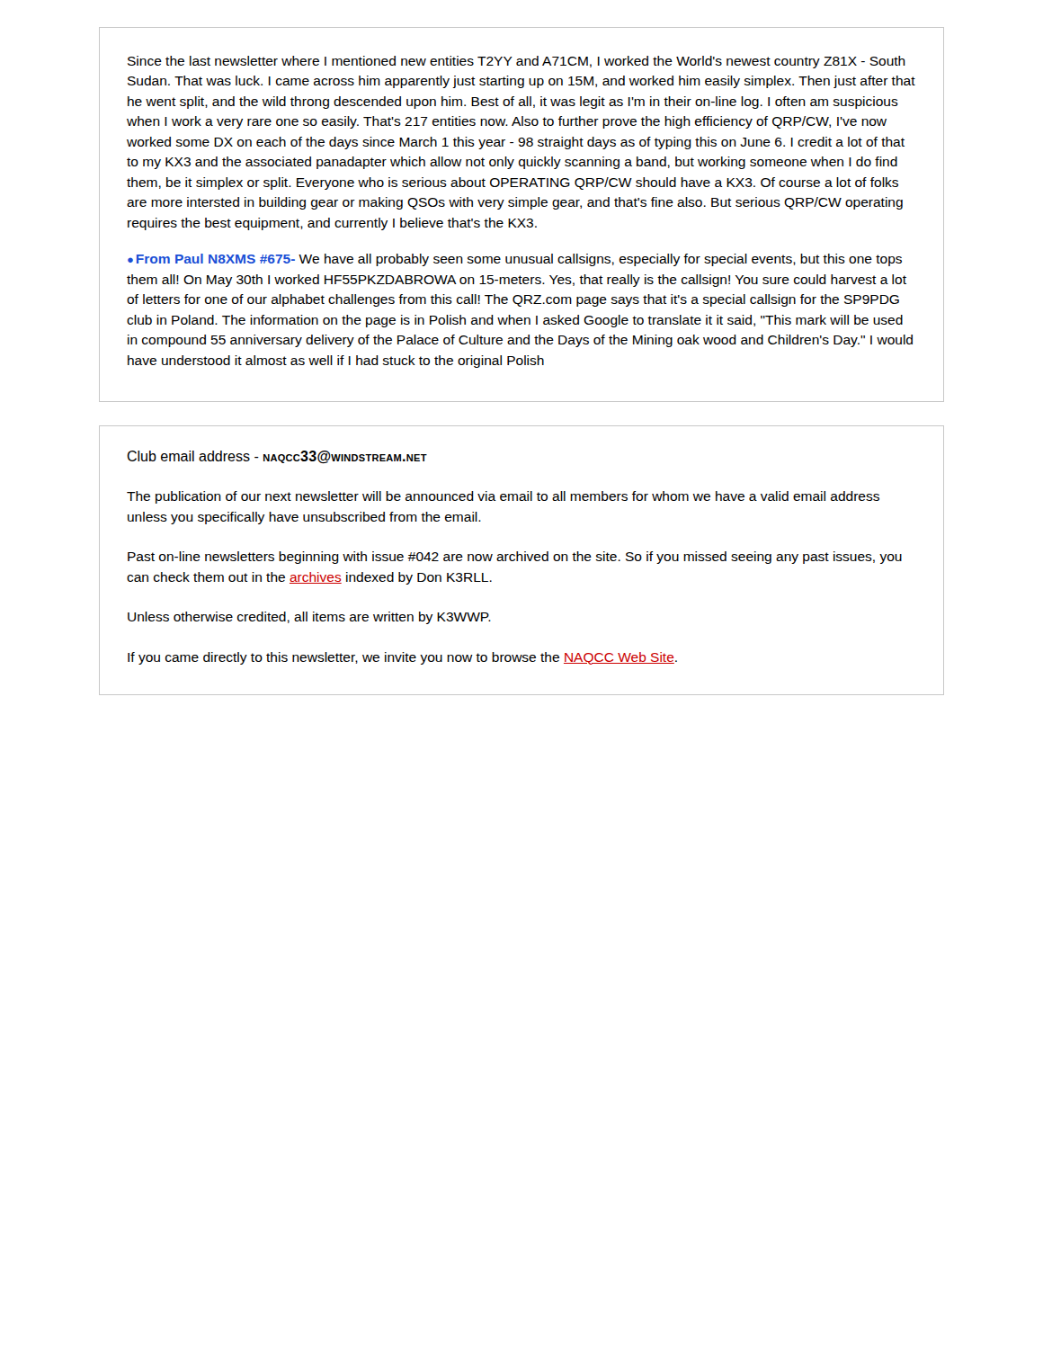Since the last newsletter where I mentioned new entities T2YY and A71CM, I worked the World's newest country Z81X - South Sudan. That was luck. I came across him apparently just starting up on 15M, and worked him easily simplex. Then just after that he went split, and the wild throng descended upon him. Best of all, it was legit as I'm in their on-line log. I often am suspicious when I work a very rare one so easily. That's 217 entities now. Also to further prove the high efficiency of QRP/CW, I've now worked some DX on each of the days since March 1 this year - 98 straight days as of typing this on June 6. I credit a lot of that to my KX3 and the associated panadapter which allow not only quickly scanning a band, but working someone when I do find them, be it simplex or split. Everyone who is serious about OPERATING QRP/CW should have a KX3. Of course a lot of folks are more intersted in building gear or making QSOs with very simple gear, and that's fine also. But serious QRP/CW operating requires the best equipment, and currently I believe that's the KX3.
●From Paul N8XMS #675- We have all probably seen some unusual callsigns, especially for special events, but this one tops them all! On May 30th I worked HF55PKZDABROWA on 15-meters. Yes, that really is the callsign! You sure could harvest a lot of letters for one of our alphabet challenges from this call! The QRZ.com page says that it's a special callsign for the SP9PDG club in Poland. The information on the page is in Polish and when I asked Google to translate it it said, "This mark will be used in compound 55 anniversary delivery of the Palace of Culture and the Days of the Mining oak wood and Children's Day." I would have understood it almost as well if I had stuck to the original Polish
Club email address - naqcc33@windstream.net
The publication of our next newsletter will be announced via email to all members for whom we have a valid email address unless you specifically have unsubscribed from the email.
Past on-line newsletters beginning with issue #042 are now archived on the site. So if you missed seeing any past issues, you can check them out in the archives indexed by Don K3RLL.
Unless otherwise credited, all items are written by K3WWP.
If you came directly to this newsletter, we invite you now to browse the NAQCC Web Site.